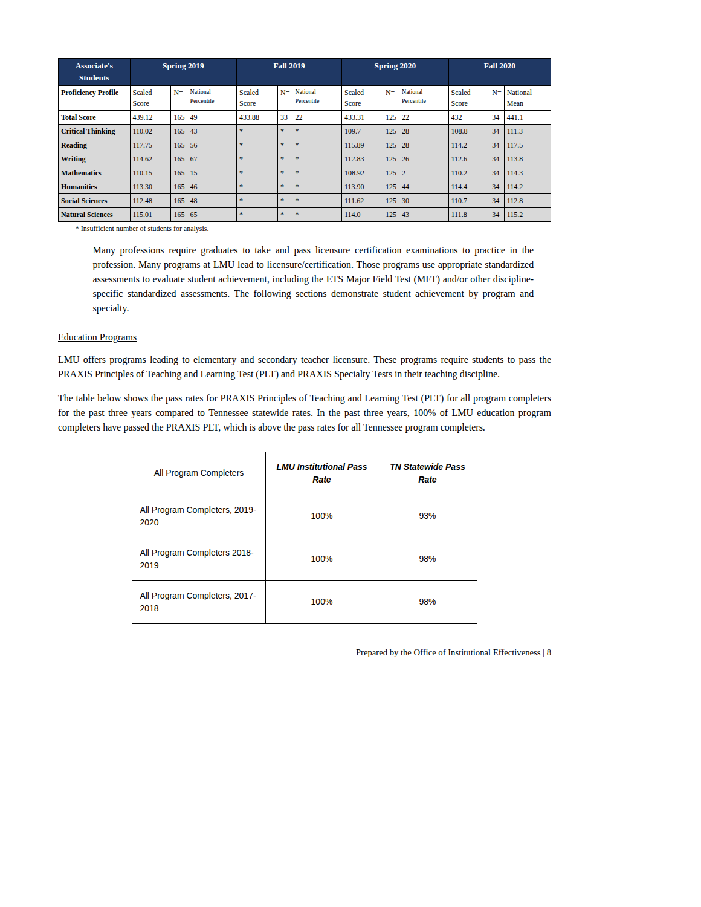| Associate's Students | Spring 2019 | Fall 2019 | Spring 2020 | Fall 2020 |
| --- | --- | --- | --- | --- |
| Proficiency Profile | Scaled Score | N= | National Percentile | Scaled Score | N= | National Percentile | Scaled Score | N= | National Percentile | Scaled Score | N= | National Mean |
| Total Score | 439.12 | 165 | 49 | 433.88 | 33 | 22 | 433.31 | 125 | 22 | 432 | 34 | 441.1 |
| Critical Thinking | 110.02 | 165 | 43 | * | * | * | 109.7 | 125 | 28 | 108.8 | 34 | 111.3 |
| Reading | 117.75 | 165 | 56 | * | * | * | 115.89 | 125 | 28 | 114.2 | 34 | 117.5 |
| Writing | 114.62 | 165 | 67 | * | * | * | 112.83 | 125 | 26 | 112.6 | 34 | 113.8 |
| Mathematics | 110.15 | 165 | 15 | * | * | * | 108.92 | 125 | 2 | 110.2 | 34 | 114.3 |
| Humanities | 113.30 | 165 | 46 | * | * | * | 113.90 | 125 | 44 | 114.4 | 34 | 114.2 |
| Social Sciences | 112.48 | 165 | 48 | * | * | * | 111.62 | 125 | 30 | 110.7 | 34 | 112.8 |
| Natural Sciences | 115.01 | 165 | 65 | * | * | * | 114.0 | 125 | 43 | 111.8 | 34 | 115.2 |
* Insufficient number of students for analysis.
Many professions require graduates to take and pass licensure certification examinations to practice in the profession. Many programs at LMU lead to licensure/certification. Those programs use appropriate standardized assessments to evaluate student achievement, including the ETS Major Field Test (MFT) and/or other discipline-specific standardized assessments. The following sections demonstrate student achievement by program and specialty.
Education Programs
LMU offers programs leading to elementary and secondary teacher licensure. These programs require students to pass the PRAXIS Principles of Teaching and Learning Test (PLT) and PRAXIS Specialty Tests in their teaching discipline.
The table below shows the pass rates for PRAXIS Principles of Teaching and Learning Test (PLT) for all program completers for the past three years compared to Tennessee statewide rates. In the past three years, 100% of LMU education program completers have passed the PRAXIS PLT, which is above the pass rates for all Tennessee program completers.
| All Program Completers | LMU Institutional Pass Rate | TN Statewide Pass Rate |
| --- | --- | --- |
| All Program Completers, 2019-2020 | 100% | 93% |
| All Program Completers 2018-2019 | 100% | 98% |
| All Program Completers, 2017-2018 | 100% | 98% |
Prepared by the Office of Institutional Effectiveness | 8